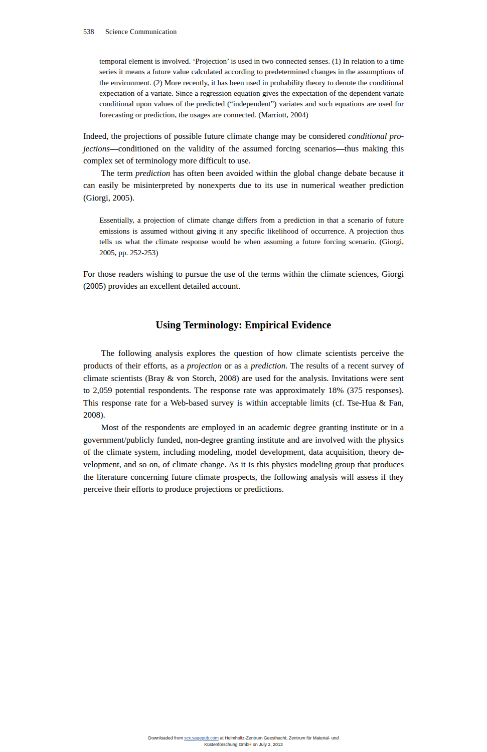538 Science Communication
temporal element is involved. ‘Projection’ is used in two connected senses. (1) In relation to a time series it means a future value calculated according to predetermined changes in the assumptions of the environment. (2) More recently, it has been used in probability theory to denote the conditional expectation of a variate. Since a regression equation gives the expectation of the dependent variate conditional upon values of the predicted (“independent”) variates and such equations are used for forecasting or prediction, the usages are connected. (Marriott, 2004)
Indeed, the projections of possible future climate change may be considered conditional projections—conditioned on the validity of the assumed forcing scenarios—thus making this complex set of terminology more difficult to use.
The term prediction has often been avoided within the global change debate because it can easily be misinterpreted by nonexperts due to its use in numerical weather prediction (Giorgi, 2005).
Essentially, a projection of climate change differs from a prediction in that a scenario of future emissions is assumed without giving it any specific likelihood of occurrence. A projection thus tells us what the climate response would be when assuming a future forcing scenario. (Giorgi, 2005, pp. 252-253)
For those readers wishing to pursue the use of the terms within the climate sciences, Giorgi (2005) provides an excellent detailed account.
Using Terminology: Empirical Evidence
The following analysis explores the question of how climate scientists perceive the products of their efforts, as a projection or as a prediction. The results of a recent survey of climate scientists (Bray & von Storch, 2008) are used for the analysis. Invitations were sent to 2,059 potential respondents. The response rate was approximately 18% (375 responses). This response rate for a Web-based survey is within acceptable limits (cf. Tse-Hua & Fan, 2008).
Most of the respondents are employed in an academic degree granting institute or in a government/publicly funded, non-degree granting institute and are involved with the physics of the climate system, including modeling, model development, data acquisition, theory development, and so on, of climate change. As it is this physics modeling group that produces the literature concerning future climate prospects, the following analysis will assess if they perceive their efforts to produce projections or predictions.
Downloaded from scx.sagepub.com at Helmholtz-Zentrum Geesthacht, Zentrum für Material- und
Küstenforschung GmbH on July 2, 2013